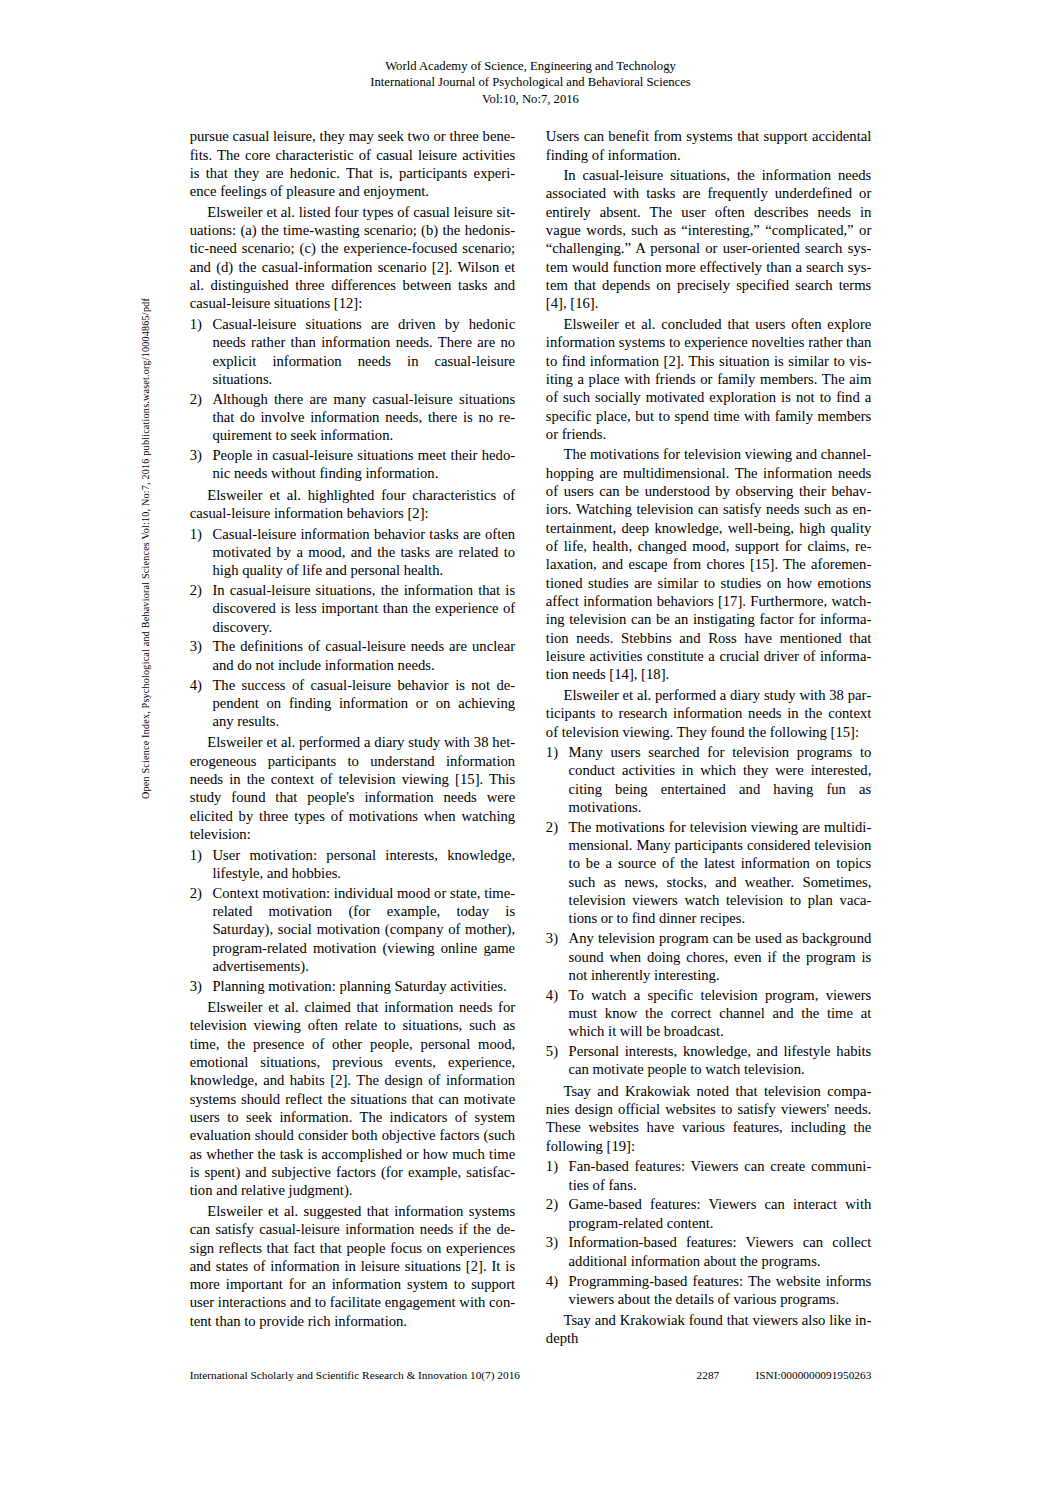World Academy of Science, Engineering and Technology
International Journal of Psychological and Behavioral Sciences
Vol:10, No:7, 2016
Open Science Index, Psychological and Behavioral Sciences Vol:10, No:7, 2016 publications.waset.org/10004865/pdf
pursue casual leisure, they may seek two or three benefits. The core characteristic of casual leisure activities is that they are hedonic. That is, participants experience feelings of pleasure and enjoyment.
Elsweiler et al. listed four types of casual leisure situations: (a) the time-wasting scenario; (b) the hedonistic-need scenario; (c) the experience-focused scenario; and (d) the casual-information scenario [2]. Wilson et al. distinguished three differences between tasks and casual-leisure situations [12]:
Casual-leisure situations are driven by hedonic needs rather than information needs. There are no explicit information needs in casual-leisure situations.
Although there are many casual-leisure situations that do involve information needs, there is no requirement to seek information.
People in casual-leisure situations meet their hedonic needs without finding information.
Elsweiler et al. highlighted four characteristics of casual-leisure information behaviors [2]:
Casual-leisure information behavior tasks are often motivated by a mood, and the tasks are related to high quality of life and personal health.
In casual-leisure situations, the information that is discovered is less important than the experience of discovery.
The definitions of casual-leisure needs are unclear and do not include information needs.
The success of casual-leisure behavior is not dependent on finding information or on achieving any results.
Elsweiler et al. performed a diary study with 38 heterogeneous participants to understand information needs in the context of television viewing [15]. This study found that people's information needs were elicited by three types of motivations when watching television:
User motivation: personal interests, knowledge, lifestyle, and hobbies.
Context motivation: individual mood or state, time-related motivation (for example, today is Saturday), social motivation (company of mother), program-related motivation (viewing online game advertisements).
Planning motivation: planning Saturday activities.
Elsweiler et al. claimed that information needs for television viewing often relate to situations, such as time, the presence of other people, personal mood, emotional situations, previous events, experience, knowledge, and habits [2]. The design of information systems should reflect the situations that can motivate users to seek information. The indicators of system evaluation should consider both objective factors (such as whether the task is accomplished or how much time is spent) and subjective factors (for example, satisfaction and relative judgment).
Elsweiler et al. suggested that information systems can satisfy casual-leisure information needs if the design reflects that fact that people focus on experiences and states of information in leisure situations [2]. It is more important for an information system to support user interactions and to facilitate engagement with content than to provide rich information.
Users can benefit from systems that support accidental finding of information.
In casual-leisure situations, the information needs associated with tasks are frequently underdefined or entirely absent. The user often describes needs in vague words, such as “interesting,” “complicated,” or “challenging.” A personal or user-oriented search system would function more effectively than a search system that depends on precisely specified search terms [4], [16].
Elsweiler et al. concluded that users often explore information systems to experience novelties rather than to find information [2]. This situation is similar to visiting a place with friends or family members. The aim of such socially motivated exploration is not to find a specific place, but to spend time with family members or friends.
The motivations for television viewing and channel-hopping are multidimensional. The information needs of users can be understood by observing their behaviors. Watching television can satisfy needs such as entertainment, deep knowledge, well-being, high quality of life, health, changed mood, support for claims, relaxation, and escape from chores [15]. The aforementioned studies are similar to studies on how emotions affect information behaviors [17]. Furthermore, watching television can be an instigating factor for information needs. Stebbins and Ross have mentioned that leisure activities constitute a crucial driver of information needs [14], [18].
Elsweiler et al. performed a diary study with 38 participants to research information needs in the context of television viewing. They found the following [15]:
Many users searched for television programs to conduct activities in which they were interested, citing being entertained and having fun as motivations.
The motivations for television viewing are multidimensional. Many participants considered television to be a source of the latest information on topics such as news, stocks, and weather. Sometimes, television viewers watch television to plan vacations or to find dinner recipes.
Any television program can be used as background sound when doing chores, even if the program is not inherently interesting.
To watch a specific television program, viewers must know the correct channel and the time at which it will be broadcast.
Personal interests, knowledge, and lifestyle habits can motivate people to watch television.
Tsay and Krakowiak noted that television companies design official websites to satisfy viewers' needs. These websites have various features, including the following [19]:
Fan-based features: Viewers can create communities of fans.
Game-based features: Viewers can interact with program-related content.
Information-based features: Viewers can collect additional information about the programs.
Programming-based features: The website informs viewers about the details of various programs.
Tsay and Krakowiak found that viewers also like in-depth
International Scholarly and Scientific Research & Innovation 10(7) 2016
2287
ISNI:0000000091950263